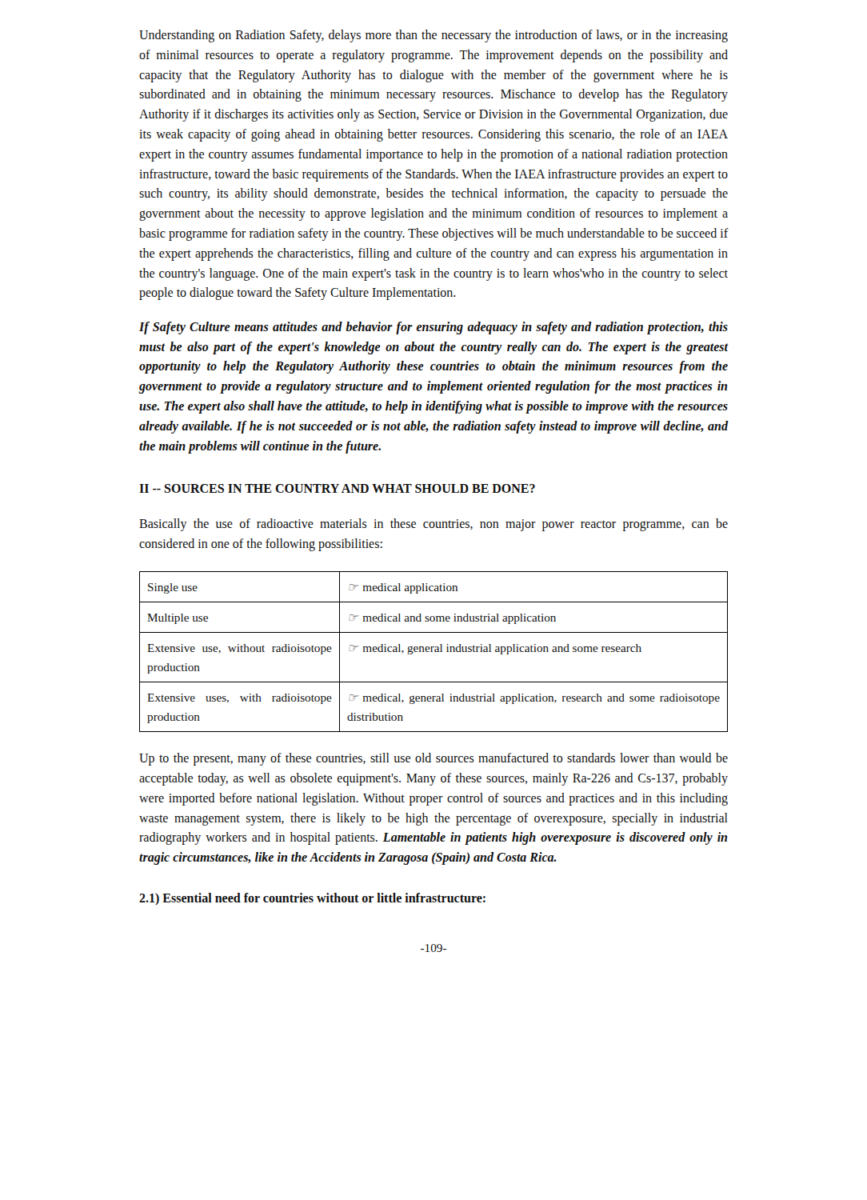Understanding on Radiation Safety, delays more than the necessary the introduction of laws, or in the increasing of minimal resources to operate a regulatory programme. The improvement depends on the possibility and capacity that the Regulatory Authority has to dialogue with the member of the government where he is subordinated and in obtaining the minimum necessary resources. Mischance to develop has the Regulatory Authority if it discharges its activities only as Section, Service or Division in the Governmental Organization, due its weak capacity of going ahead in obtaining better resources. Considering this scenario, the role of an IAEA expert in the country assumes fundamental importance to help in the promotion of a national radiation protection infrastructure, toward the basic requirements of the Standards. When the IAEA infrastructure provides an expert to such country, its ability should demonstrate, besides the technical information, the capacity to persuade the government about the necessity to approve legislation and the minimum condition of resources to implement a basic programme for radiation safety in the country. These objectives will be much understandable to be succeed if the expert apprehends the characteristics, filling and culture of the country and can express his argumentation in the country's language. One of the main expert's task in the country is to learn whos'who in the country to select people to dialogue toward the Safety Culture Implementation.
If Safety Culture means attitudes and behavior for ensuring adequacy in safety and radiation protection, this must be also part of the expert's knowledge on about the country really can do. The expert is the greatest opportunity to help the Regulatory Authority these countries to obtain the minimum resources from the government to provide a regulatory structure and to implement oriented regulation for the most practices in use. The expert also shall have the attitude, to help in identifying what is possible to improve with the resources already available. If he is not succeeded or is not able, the radiation safety instead to improve will decline, and the main problems will continue in the future.
II -- SOURCES IN THE COUNTRY AND WHAT SHOULD BE DONE?
Basically the use of radioactive materials in these countries, non major power reactor programme, can be considered in one of the following possibilities:
| Single use | ☞ medical application |
| Multiple use | ☞ medical and some industrial application |
| Extensive use, without radioisotope production | ☞ medical, general industrial application and some research |
| Extensive uses, with radioisotope production | ☞ medical, general industrial application, research and some radioisotope distribution |
Up to the present, many of these countries, still use old sources manufactured to standards lower than would be acceptable today, as well as obsolete equipment's. Many of these sources, mainly Ra-226 and Cs-137, probably were imported before national legislation. Without proper control of sources and practices and in this including waste management system, there is likely to be high the percentage of overexposure, specially in industrial radiography workers and in hospital patients. Lamentable in patients high overexposure is discovered only in tragic circumstances, like in the Accidents in Zaragosa (Spain) and Costa Rica.
2.1) Essential need for countries without or little infrastructure:
-109-